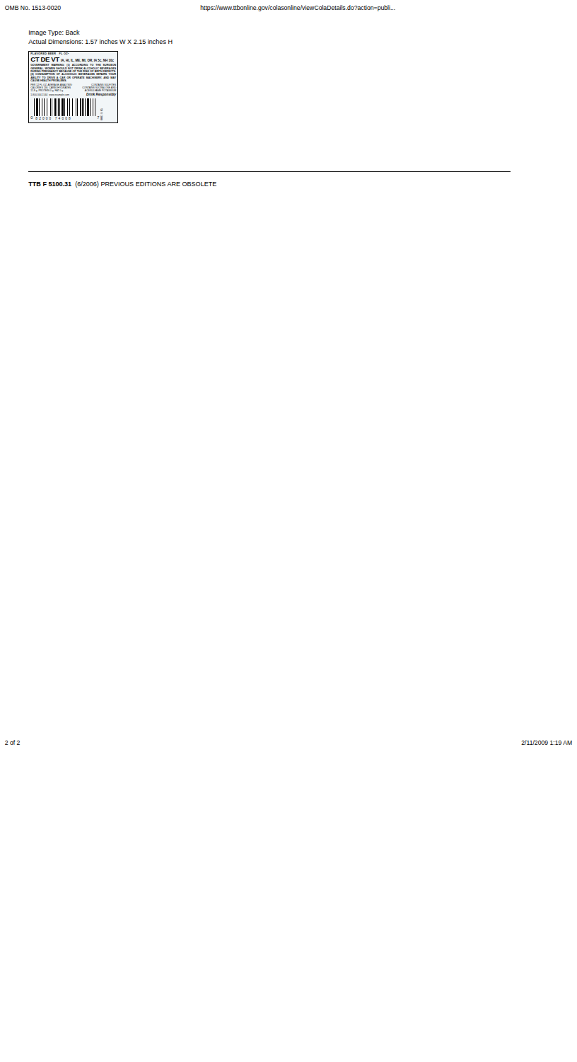OMB No. 1513-0020 https://www.ttbonline.gov/colasonline/viewColaDetails.do?action=publi...
Image Type: Back
Actual Dimensions: 1.57 inches W X 2.15 inches H
FLAVORED BEER FL OZ•
CT DE VT IA, HI, IL, ME, MI, OR, IA 5c, NH 10c
GOVERNMENT WARNING: (1) ACCORDING TO THE SURGEON GENERAL, WOMEN SHOULD NOT DRINK ALCOHOLIC BEVERAGES DURING PREGNANCY BECAUSE OF THE RISK OF BIRTH DEFECTS. (2) CONSUMPTION OF ALCOHOLIC BEVERAGES IMPAIRS YOUR ABILITY TO DRIVE A CAR OR OPERATE MACHINERY, AND MAY CAUSE HEALTH PROBLEMS.
| PER 12 FL OZ. AVERAGE ANALYSIS: | CONTAINS SULFITES |
| CALORIES 136 CARBOHYDRATES | CONTAINS SUCRALOSE AND |
| 11.8 g PROTEIN 0 g FAT 0 g | ACESULFAME POTASSIUM |
1.800.344.1544 www.example.com Drink Responsibly
0
82000 74008
7 0001 B 05
TTB F 5100.31 (6/2006) PREVIOUS EDITIONS ARE OBSOLETE
2 of 2 2/11/2009 1:19 AM